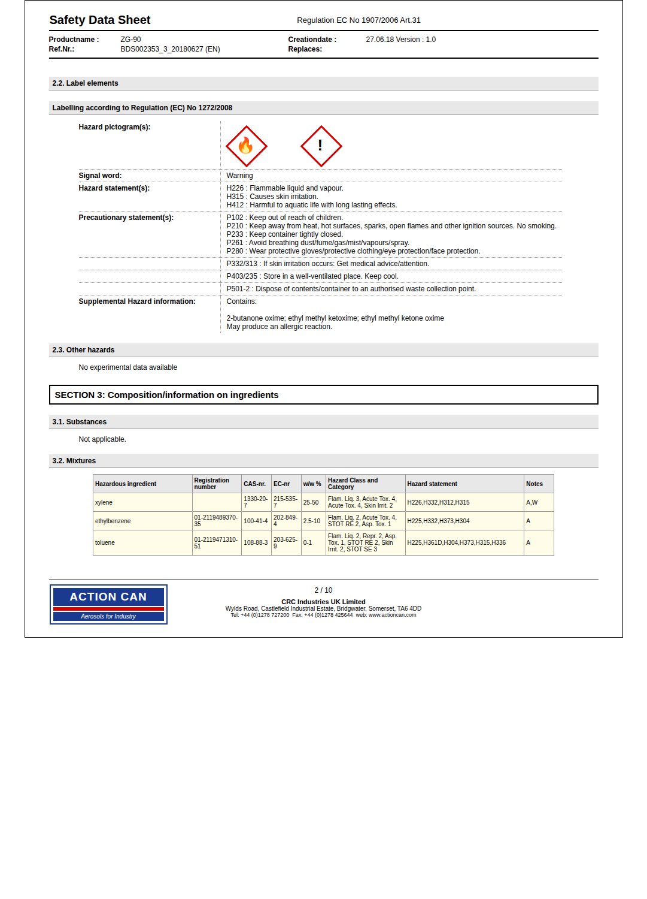| Safety Data Sheet | Regulation EC No 1907/2006 Art.31 |
| Productname : | ZG-90 | Creationdate : | 27.06.18 Version : 1.0 |
| Ref.Nr.: | BDS002353_3_20180627 (EN) | Replaces: | |
2.2. Label elements
Labelling according to Regulation (EC) No 1272/2008
| Hazard pictogram(s): | 🔥 ! |
| Signal word: | Warning |
| Hazard statement(s): | H226 : Flammable liquid and vapour. H315 : Causes skin irritation. H412 : Harmful to aquatic life with long lasting effects. |
| Precautionary statement(s): | P102 : Keep out of reach of children. P210 : Keep away from heat, hot surfaces, sparks, open flames and other ignition sources. No smoking. P233 : Keep container tightly closed. P261 : Avoid breathing dust/fume/gas/mist/vapours/spray. P280 : Wear protective gloves/protective clothing/eye protection/face protection. |
| | P332/313 : If skin irritation occurs: Get medical advice/attention. |
| | P403/235 : Store in a well-ventilated place. Keep cool. |
| | P501-2 : Dispose of contents/container to an authorised waste collection point. |
| Supplemental Hazard information: | Contains: 2-butanone oxime; ethyl methyl ketoxime; ethyl methyl ketone oxime May produce an allergic reaction. |
2.3. Other hazards
No experimental data available
SECTION 3: Composition/information on ingredients
3.1. Substances
Not applicable.
3.2. Mixtures
| Hazardous ingredient | Registration number | CAS-nr. | EC-nr | w/w % | Hazard Class and Category | Hazard statement | Notes |
| --- | --- | --- | --- | --- | --- | --- | --- |
| xylene | | 1330-20-7 | 215-535-7 | 25-50 | Flam. Liq. 3, Acute Tox. 4, Acute Tox. 4, Skin Irrit. 2 | H226,H332,H312,H315 | A,W |
| ethylbenzene | 01-2119489370-35 | 100-41-4 | 202-849-4 | 2.5-10 | Flam. Liq. 2, Acute Tox. 4, STOT RE 2, Asp. Tox. 1 | H225,H332,H373,H304 | A |
| toluene | 01-2119471310-51 | 108-88-3 | 203-625-9 | 0-1 | Flam. Liq. 2, Repr. 2, Asp. Tox. 1, STOT RE 2, Skin Irrit. 2, STOT SE 3 | H225,H361D,H304,H373,H315,H336 | A |
| ACTION CAN Aerosols for Industry | 2 / 10 CRC Industries UK Limited Wylds Road, Castlefield Industrial Estate, Bridgwater, Somerset, TA6 4DD Tel: +44 (0)1278 727200 Fax: +44 (0)1278 425644 web: www.actioncan.com | |